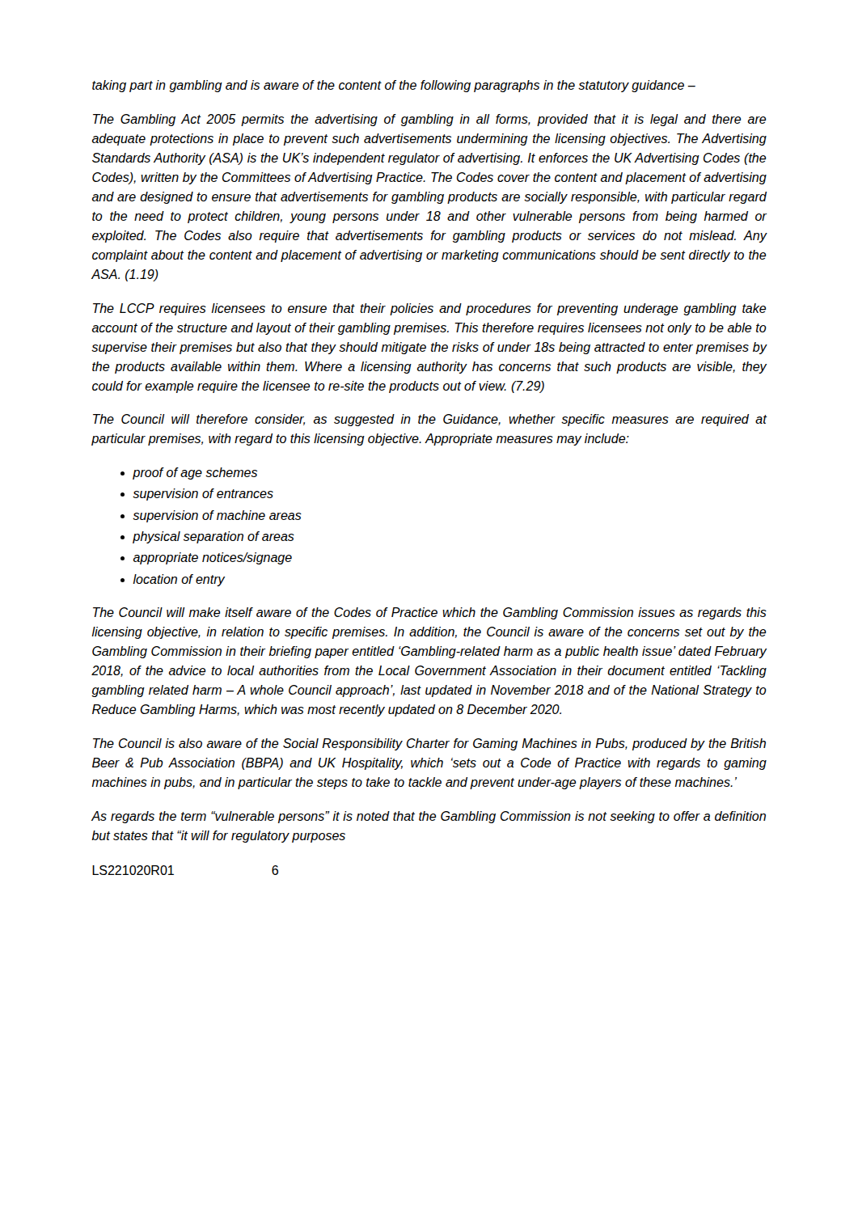taking part in gambling and is aware of the content of the following paragraphs in the statutory guidance –
The Gambling Act 2005 permits the advertising of gambling in all forms, provided that it is legal and there are adequate protections in place to prevent such advertisements undermining the licensing objectives. The Advertising Standards Authority (ASA) is the UK’s independent regulator of advertising. It enforces the UK Advertising Codes (the Codes), written by the Committees of Advertising Practice. The Codes cover the content and placement of advertising and are designed to ensure that advertisements for gambling products are socially responsible, with particular regard to the need to protect children, young persons under 18 and other vulnerable persons from being harmed or exploited. The Codes also require that advertisements for gambling products or services do not mislead. Any complaint about the content and placement of advertising or marketing communications should be sent directly to the ASA. (1.19)
The LCCP requires licensees to ensure that their policies and procedures for preventing underage gambling take account of the structure and layout of their gambling premises. This therefore requires licensees not only to be able to supervise their premises but also that they should mitigate the risks of under 18s being attracted to enter premises by the products available within them. Where a licensing authority has concerns that such products are visible, they could for example require the licensee to re-site the products out of view. (7.29)
The Council will therefore consider, as suggested in the Guidance, whether specific measures are required at particular premises, with regard to this licensing objective. Appropriate measures may include:
proof of age schemes
supervision of entrances
supervision of machine areas
physical separation of areas
appropriate notices/signage
location of entry
The Council will make itself aware of the Codes of Practice which the Gambling Commission issues as regards this licensing objective, in relation to specific premises. In addition, the Council is aware of the concerns set out by the Gambling Commission in their briefing paper entitled ‘Gambling-related harm as a public health issue’ dated February 2018, of the advice to local authorities from the Local Government Association in their document entitled ‘Tackling gambling related harm – A whole Council approach’, last updated in November 2018 and of the National Strategy to Reduce Gambling Harms, which was most recently updated on 8 December 2020.
The Council is also aware of the Social Responsibility Charter for Gaming Machines in Pubs, produced by the British Beer & Pub Association (BBPA) and UK Hospitality, which ‘sets out a Code of Practice with regards to gaming machines in pubs, and in particular the steps to take to tackle and prevent under-age players of these machines.’
As regards the term “vulnerable persons” it is noted that the Gambling Commission is not seeking to offer a definition but states that “it will for regulatory purposes
LS221020R01 6